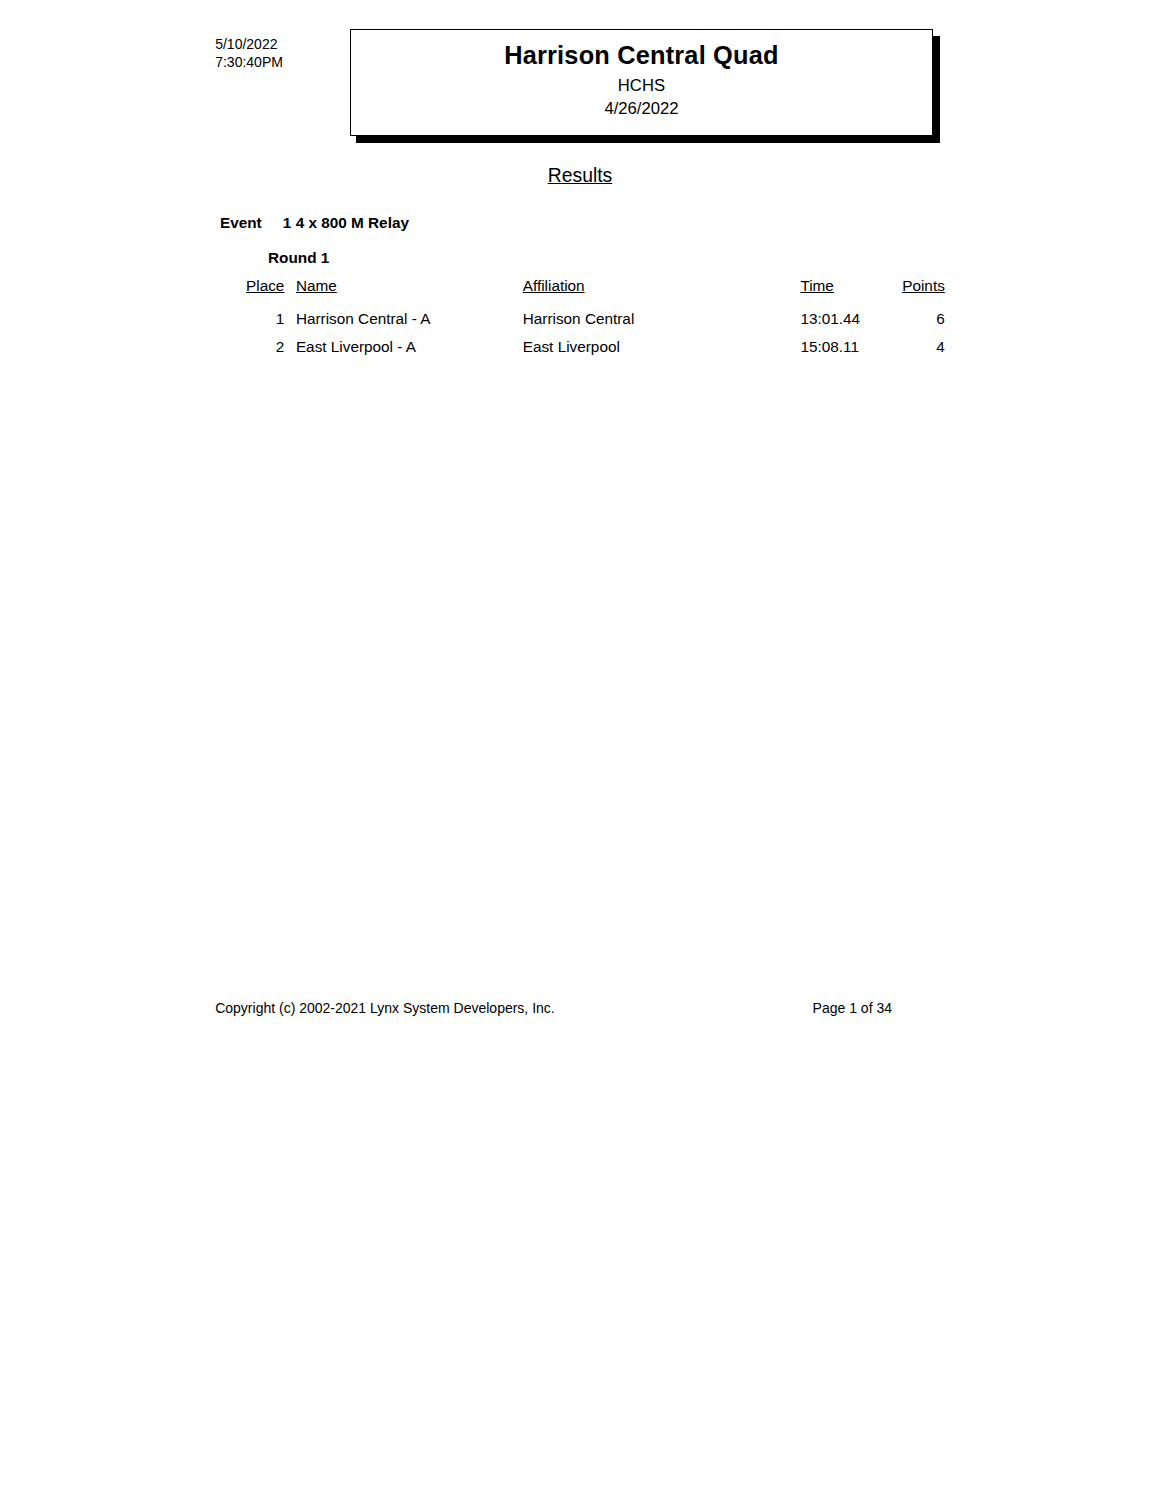5/10/2022
7:30:40PM
Harrison Central Quad
HCHS
4/26/2022
Results
Event1 4 x 800 M Relay
Round 1
| Place | Name | Affiliation | Time | Points |
| --- | --- | --- | --- | --- |
| 1 | Harrison Central - A | Harrison Central | 13:01.44 | 6 |
| 2 | East Liverpool - A | East Liverpool | 15:08.11 | 4 |
Copyright (c) 2002-2021 Lynx System Developers, Inc.
Page 1 of 34